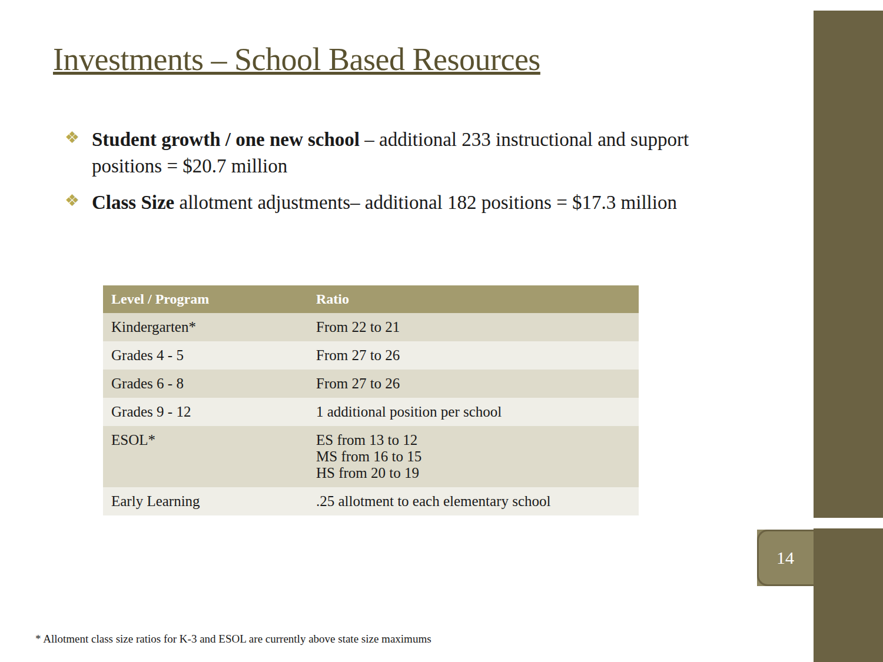14
Investments – School Based Resources
Student growth / one new school – additional 233 instructional and support positions = $20.7 million
Class Size allotment adjustments– additional 182 positions = $17.3 million
| Level / Program | Ratio |
| --- | --- |
| Kindergarten* | From 22 to 21 |
| Grades 4 - 5 | From 27 to 26 |
| Grades 6 - 8 | From 27 to 26 |
| Grades 9 - 12 | 1 additional position per school |
| ESOL* | ES from 13 to 12 MS from 16 to 15 HS from 20 to 19 |
| Early Learning | .25 allotment to each elementary school |
* Allotment class size ratios for K-3 and ESOL are currently above state size maximums